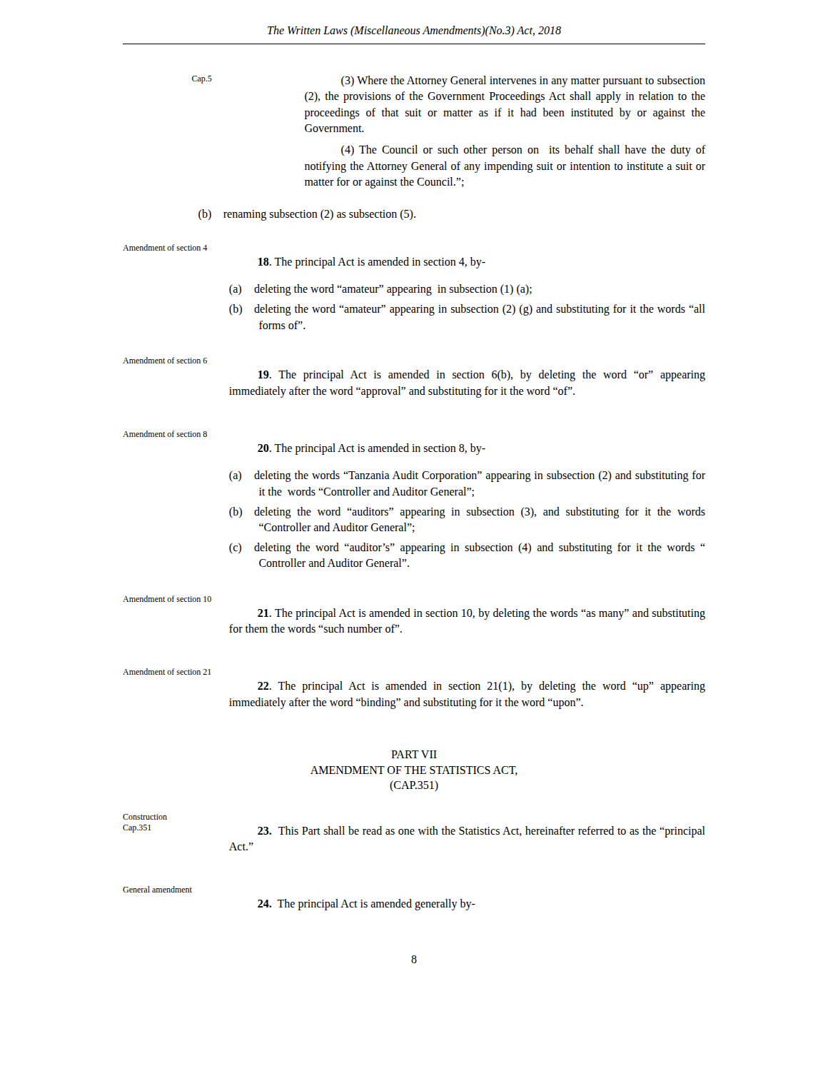The Written Laws (Miscellaneous Amendments)(No.3) Act, 2018
Cap.5
(3) Where the Attorney General intervenes in any matter pursuant to subsection (2), the provisions of the Government Proceedings Act shall apply in relation to the proceedings of that suit or matter as if it had been instituted by or against the Government.
(4) The Council or such other person on its behalf shall have the duty of notifying the Attorney General of any impending suit or intention to institute a suit or matter for or against the Council.”;
(b) renaming subsection (2) as subsection (5).
Amendment of section 4
18. The principal Act is amended in section 4, by-
(a) deleting the word “amateur” appearing in subsection (1) (a);
(b) deleting the word “amateur” appearing in subsection (2) (g) and substituting for it the words “all forms of”.
Amendment of section 6
19. The principal Act is amended in section 6(b), by deleting the word “or” appearing immediately after the word “approval” and substituting for it the word “of”.
Amendment of section 8
20. The principal Act is amended in section 8, by-
(a) deleting the words “Tanzania Audit Corporation” appearing in subsection (2) and substituting for it the words “Controller and Auditor General”;
(b) deleting the word “auditors” appearing in subsection (3), and substituting for it the words “Controller and Auditor General”;
(c) deleting the word “auditor’s” appearing in subsection (4) and substituting for it the words “ Controller and Auditor General”.
Amendment of section 10
21. The principal Act is amended in section 10, by deleting the words “as many” and substituting for them the words “such number of”.
Amendment of section 21
22. The principal Act is amended in section 21(1), by deleting the word “up” appearing immediately after the word “binding” and substituting for it the word “upon”.
PART VII
AMENDMENT OF THE STATISTICS ACT,
(CAP.351)
Construction
Cap.351
23. This Part shall be read as one with the Statistics Act, hereinafter referred to as the “principal Act.”
General amendment
24. The principal Act is amended generally by-
8